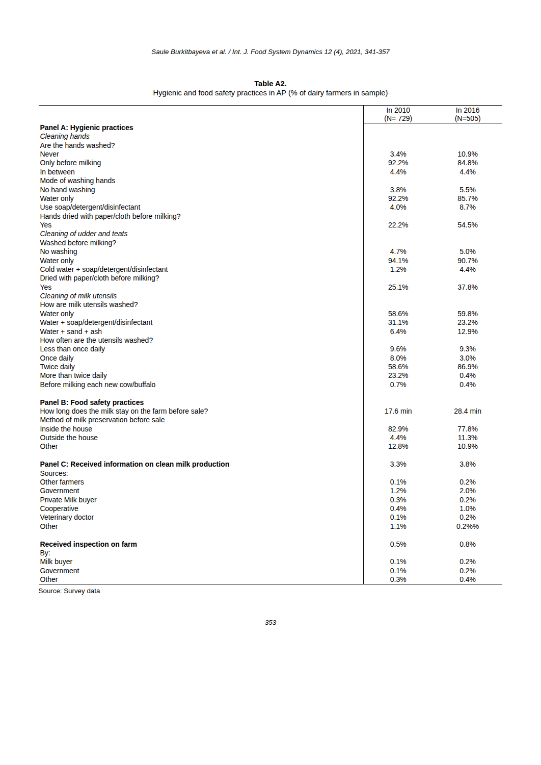Saule Burkitbayeva et al. / Int. J. Food System Dynamics 12 (4), 2021, 341-357
Table A2. Hygienic and food safety practices in AP (% of dairy farmers in sample)
| | In 2010 (N= 729) | In 2016 (N=505) |
| --- | --- | --- |
| Panel A: Hygienic practices | | |
| Cleaning hands | | |
| Are the hands washed? | | |
| Never | 3.4% | 10.9% |
| Only before milking | 92.2% | 84.8% |
| In between | 4.4% | 4.4% |
| Mode of washing hands | | |
| No hand washing | 3.8% | 5.5% |
| Water only | 92.2% | 85.7% |
| Use soap/detergent/disinfectant | 4.0% | 8.7% |
| Hands dried with paper/cloth before milking? | | |
| Yes | 22.2% | 54.5% |
| Cleaning of udder and teats | | |
| Washed before milking? | | |
| No washing | 4.7% | 5.0% |
| Water only | 94.1% | 90.7% |
| Cold water + soap/detergent/disinfectant | 1.2% | 4.4% |
| Dried with paper/cloth before milking? | | |
| Yes | 25.1% | 37.8% |
| Cleaning of milk utensils | | |
| How are milk utensils washed? | | |
| Water only | 58.6% | 59.8% |
| Water + soap/detergent/disinfectant | 31.1% | 23.2% |
| Water + sand + ash | 6.4% | 12.9% |
| How often are the utensils washed? | | |
| Less than once daily | 9.6% | 9.3% |
| Once daily | 8.0% | 3.0% |
| Twice daily | 58.6% | 86.9% |
| More than twice daily | 23.2% | 0.4% |
| Before milking each new cow/buffalo | 0.7% | 0.4% |
| Panel B: Food safety practices | | |
| How long does the milk stay on the farm before sale? | 17.6 min | 28.4 min |
| Method of milk preservation before sale | | |
| Inside the house | 82.9% | 77.8% |
| Outside the house | 4.4% | 11.3% |
| Other | 12.8% | 10.9% |
| Panel C: Received information on clean milk production | 3.3% | 3.8% |
| Sources: | | |
| Other farmers | 0.1% | 0.2% |
| Government | 1.2% | 2.0% |
| Private Milk buyer | 0.3% | 0.2% |
| Cooperative | 0.4% | 1.0% |
| Veterinary doctor | 0.1% | 0.2% |
| Other | 1.1% | 0.2%% |
| Received inspection on farm | 0.5% | 0.8% |
| By: | | |
| Milk buyer | 0.1% | 0.2% |
| Government | 0.1% | 0.2% |
| Other | 0.3% | 0.4% |
Source: Survey data
353